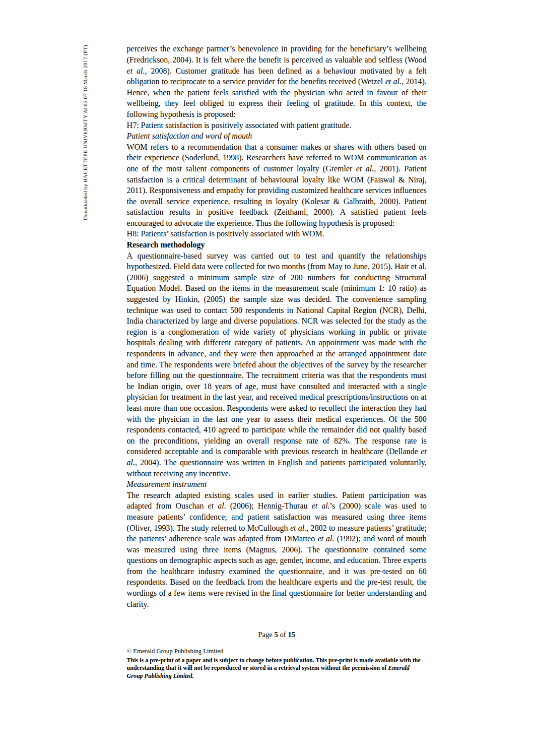Downloaded by HACETTEPE UNIVERSITY At 05:07 18 March 2017 (PT)
perceives the exchange partner’s benevolence in providing for the beneficiary’s wellbeing (Fredrickson, 2004). It is felt where the benefit is perceived as valuable and selfless (Wood et al., 2008). Customer gratitude has been defined as a behaviour motivated by a felt obligation to reciprocate to a service provider for the benefits received (Wetzel et al., 2014). Hence, when the patient feels satisfied with the physician who acted in favour of their wellbeing, they feel obliged to express their feeling of gratitude. In this context, the following hypothesis is proposed:
H7: Patient satisfaction is positively associated with patient gratitude.
Patient satisfaction and word of mouth
WOM refers to a recommendation that a consumer makes or shares with others based on their experience (Soderlund, 1998). Researchers have referred to WOM communication as one of the most salient components of customer loyalty (Gremler et al., 2001). Patient satisfaction is a critical determinant of behavioural loyalty like WOM (Faiswal & Niraj, 2011). Responsiveness and empathy for providing customized healthcare services influences the overall service experience, resulting in loyalty (Kolesar & Galbraith, 2000). Patient satisfaction results in positive feedback (Zeithaml, 2000). A satisfied patient feels encouraged to advocate the experience. Thus the following hypothesis is proposed:
H8: Patients’ satisfaction is positively associated with WOM.
Research methodology
A questionnaire-based survey was carried out to test and quantify the relationships hypothesized. Field data were collected for two months (from May to June, 2015). Hair et al. (2006) suggested a minimum sample size of 200 numbers for conducting Structural Equation Model. Based on the items in the measurement scale (minimum 1: 10 ratio) as suggested by Hinkin, (2005) the sample size was decided. The convenience sampling technique was used to contact 500 respondents in National Capital Region (NCR), Delhi, India characterized by large and diverse populations. NCR was selected for the study as the region is a conglomeration of wide variety of physicians working in public or private hospitals dealing with different category of patients. An appointment was made with the respondents in advance, and they were then approached at the arranged appointment date and time. The respondents were briefed about the objectives of the survey by the researcher before filling out the questionnaire. The recruitment criteria was that the respondents must be Indian origin, over 18 years of age, must have consulted and interacted with a single physician for treatment in the last year, and received medical prescriptions/instructions on at least more than one occasion. Respondents were asked to recollect the interaction they had with the physician in the last one year to assess their medical experiences. Of the 500 respondents contacted, 410 agreed to participate while the remainder did not qualify based on the preconditions, yielding an overall response rate of 82%. The response rate is considered acceptable and is comparable with previous research in healthcare (Dellande et al., 2004). The questionnaire was written in English and patients participated voluntarily, without receiving any incentive.
Measurement instrument
The research adapted existing scales used in earlier studies. Patient participation was adapted from Ouschan et al. (2006); Hennig-Thurau et al.’s (2000) scale was used to measure patients’ confidence; and patient satisfaction was measured using three items (Oliver, 1993). The study referred to McCullough et al., 2002 to measure patients’ gratitude; the patients’ adherence scale was adapted from DiMatteo et al. (1992); and word of mouth was measured using three items (Magnus, 2006). The questionnaire contained some questions on demographic aspects such as age, gender, income, and education. Three experts from the healthcare industry examined the questionnaire, and it was pre-tested on 60 respondents. Based on the feedback from the healthcare experts and the pre-test result, the wordings of a few items were revised in the final questionnaire for better understanding and clarity.
Page 5 of 15
© Emerald Group Publishing Limited
This is a pre-print of a paper and is subject to change before publication. This pre-print is made available with the understanding that it will not be reproduced or stored in a retrieval system without the permission of Emerald Group Publishing Limited.